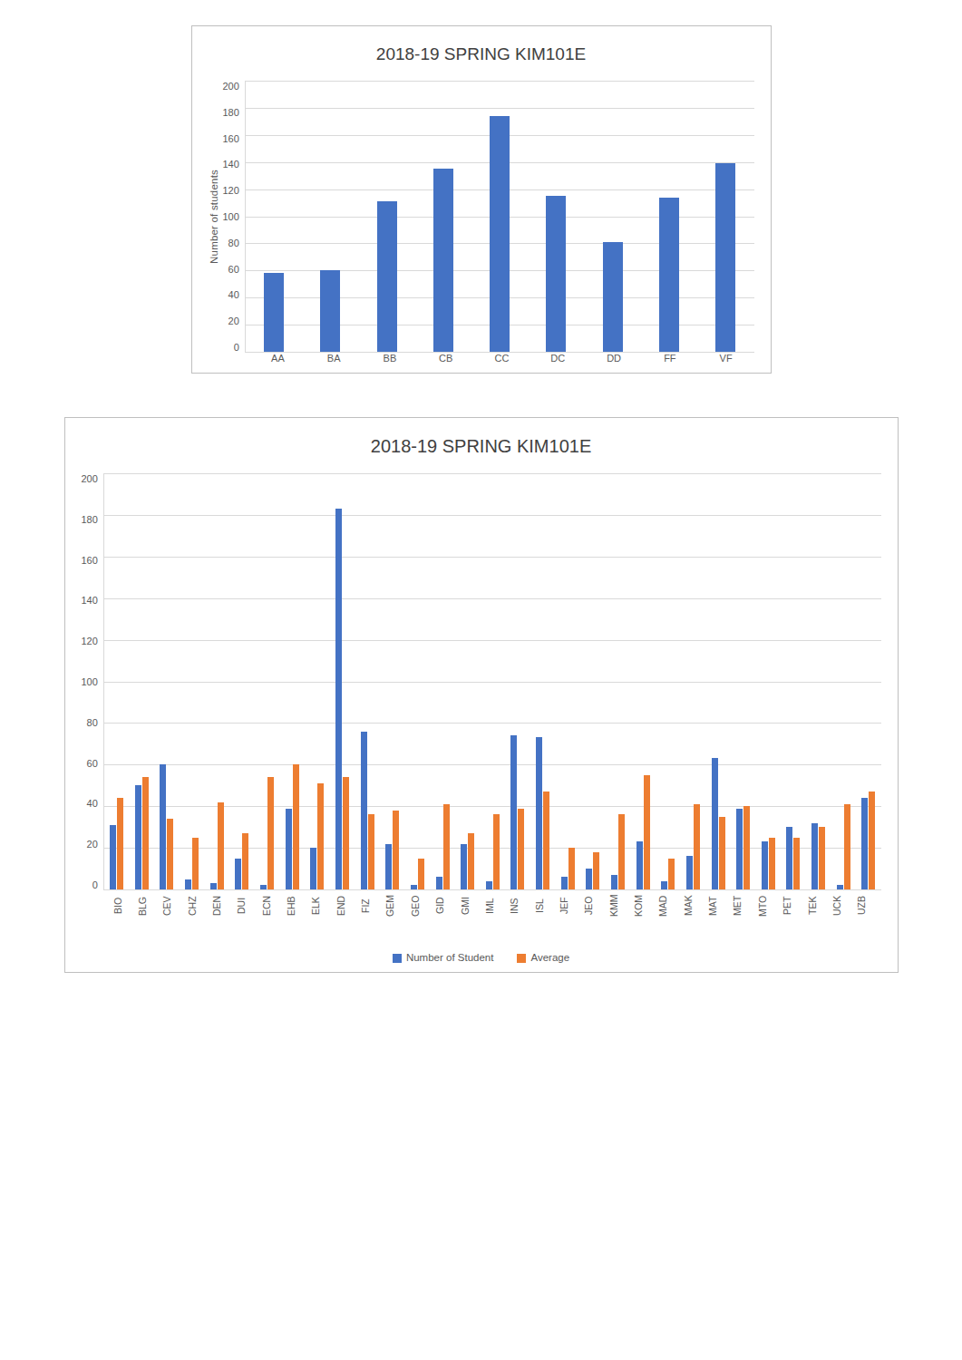2018-19 SPRING KIM101E
Number of students
200180160140 1201008060 40200
AA BA BB CB CC DC DD FF VF
2018-19 SPRING KIM101E
200180160140 1201008060 40200
BIO BLG CEV CHZ DEN DUI ECN EHB ELK END FIZ GEM GEO GID GMI IML INS ISL JEF JEO KMM KOM MAD MAK MAT MET MTO PET TEK UCK UZB
Number of Student Average